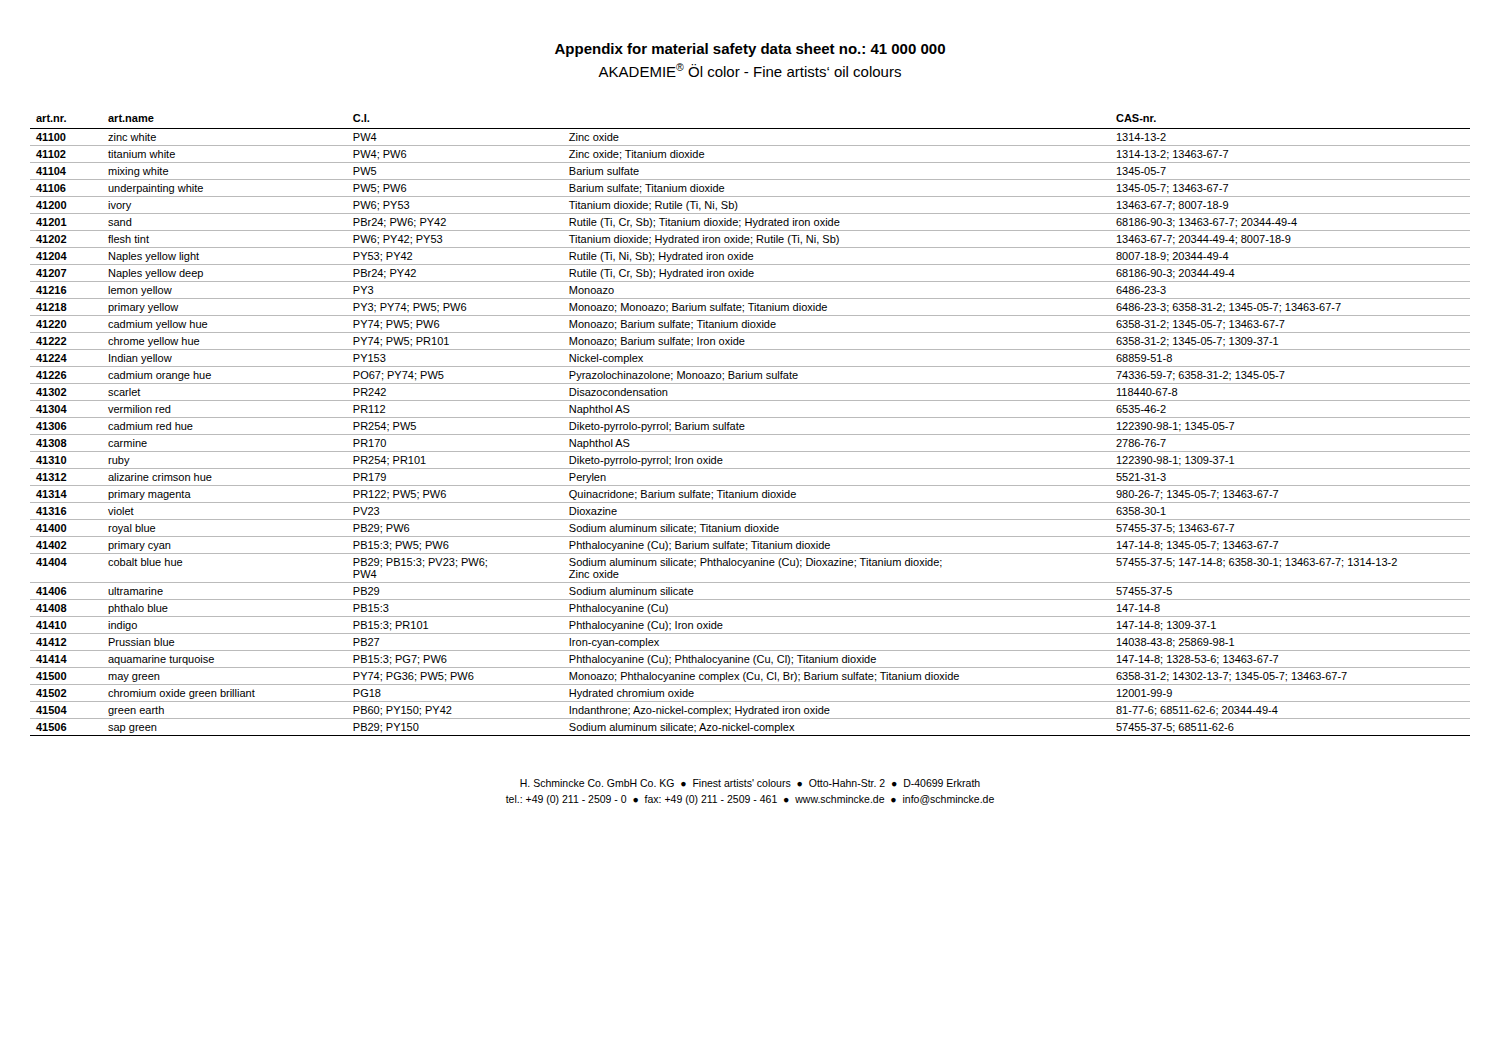Appendix for material safety data sheet no.: 41 000 000
AKADEMIE® Öl color - Fine artists‘ oil colours
| art.nr. | art.name | C.I. | CAS-nr. |
| --- | --- | --- | --- |
| 41100 | zinc white | PW4 | Zinc oxide | 1314-13-2 |
| 41102 | titanium white | PW4; PW6 | Zinc oxide; Titanium dioxide | 1314-13-2; 13463-67-7 |
| 41104 | mixing white | PW5 | Barium sulfate | 1345-05-7 |
| 41106 | underpainting white | PW5; PW6 | Barium sulfate; Titanium dioxide | 1345-05-7; 13463-67-7 |
| 41200 | ivory | PW6; PY53 | Titanium dioxide; Rutile (Ti, Ni, Sb) | 13463-67-7; 8007-18-9 |
| 41201 | sand | PBr24; PW6; PY42 | Rutile (Ti, Cr, Sb); Titanium dioxide; Hydrated iron oxide | 68186-90-3; 13463-67-7; 20344-49-4 |
| 41202 | flesh tint | PW6; PY42; PY53 | Titanium dioxide; Hydrated iron oxide; Rutile (Ti, Ni, Sb) | 13463-67-7; 20344-49-4; 8007-18-9 |
| 41204 | Naples yellow light | PY53; PY42 | Rutile (Ti, Ni, Sb); Hydrated iron oxide | 8007-18-9; 20344-49-4 |
| 41207 | Naples yellow deep | PBr24; PY42 | Rutile (Ti, Cr, Sb); Hydrated iron oxide | 68186-90-3; 20344-49-4 |
| 41216 | lemon yellow | PY3 | Monoazo | 6486-23-3 |
| 41218 | primary yellow | PY3; PY74; PW5; PW6 | Monoazo; Monoazo; Barium sulfate; Titanium dioxide | 6486-23-3; 6358-31-2; 1345-05-7; 13463-67-7 |
| 41220 | cadmium yellow hue | PY74; PW5; PW6 | Monoazo; Barium sulfate; Titanium dioxide | 6358-31-2; 1345-05-7; 13463-67-7 |
| 41222 | chrome yellow hue | PY74; PW5; PR101 | Monoazo; Barium sulfate; Iron oxide | 6358-31-2; 1345-05-7; 1309-37-1 |
| 41224 | Indian yellow | PY153 | Nickel-complex | 68859-51-8 |
| 41226 | cadmium orange hue | PO67; PY74; PW5 | Pyrazolochinazolone; Monoazo; Barium sulfate | 74336-59-7; 6358-31-2; 1345-05-7 |
| 41302 | scarlet | PR242 | Disazocondensation | 118440-67-8 |
| 41304 | vermilion red | PR112 | Naphthol AS | 6535-46-2 |
| 41306 | cadmium red hue | PR254; PW5 | Diketo-pyrrolo-pyrrol; Barium sulfate | 122390-98-1; 1345-05-7 |
| 41308 | carmine | PR170 | Naphthol AS | 2786-76-7 |
| 41310 | ruby | PR254; PR101 | Diketo-pyrrolo-pyrrol; Iron oxide | 122390-98-1; 1309-37-1 |
| 41312 | alizarine crimson hue | PR179 | Perylen | 5521-31-3 |
| 41314 | primary magenta | PR122; PW5; PW6 | Quinacridone; Barium sulfate; Titanium dioxide | 980-26-7; 1345-05-7; 13463-67-7 |
| 41316 | violet | PV23 | Dioxazine | 6358-30-1 |
| 41400 | royal blue | PB29; PW6 | Sodium aluminum silicate; Titanium dioxide | 57455-37-5; 13463-67-7 |
| 41402 | primary cyan | PB15:3; PW5; PW6 | Phthalocyanine (Cu); Barium sulfate; Titanium dioxide | 147-14-8; 1345-05-7; 13463-67-7 |
| 41404 | cobalt blue hue | PB29; PB15:3; PV23; PW6; PW4 | Sodium aluminum silicate; Phthalocyanine (Cu); Dioxazine; Titanium dioxide; Zinc oxide | 57455-37-5; 147-14-8; 6358-30-1; 13463-67-7; 1314-13-2 |
| 41406 | ultramarine | PB29 | Sodium aluminum silicate | 57455-37-5 |
| 41408 | phthalo blue | PB15:3 | Phthalocyanine (Cu) | 147-14-8 |
| 41410 | indigo | PB15:3; PR101 | Phthalocyanine (Cu); Iron oxide | 147-14-8; 1309-37-1 |
| 41412 | Prussian blue | PB27 | Iron-cyan-complex | 14038-43-8; 25869-98-1 |
| 41414 | aquamarine turquoise | PB15:3; PG7; PW6 | Phthalocyanine (Cu); Phthalocyanine (Cu, Cl); Titanium dioxide | 147-14-8; 1328-53-6; 13463-67-7 |
| 41500 | may green | PY74; PG36; PW5; PW6 | Monoazo; Phthalocyanine complex (Cu, Cl, Br); Barium sulfate; Titanium dioxide | 6358-31-2; 14302-13-7; 1345-05-7; 13463-67-7 |
| 41502 | chromium oxide green brilliant | PG18 | Hydrated chromium oxide | 12001-99-9 |
| 41504 | green earth | PB60; PY150; PY42 | Indanthrone; Azo-nickel-complex; Hydrated iron oxide | 81-77-6; 68511-62-6; 20344-49-4 |
| 41506 | sap green | PB29; PY150 | Sodium aluminum silicate; Azo-nickel-complex | 57455-37-5; 68511-62-6 |
H. Schmincke Co. GmbH Co. KG ● Finest artists' colours ● Otto-Hahn-Str. 2 ● D-40699 Erkrath
tel.: +49 (0) 211 - 2509 - 0 ● fax: +49 (0) 211 - 2509 - 461 ● www.schmincke.de ● info@schmincke.de